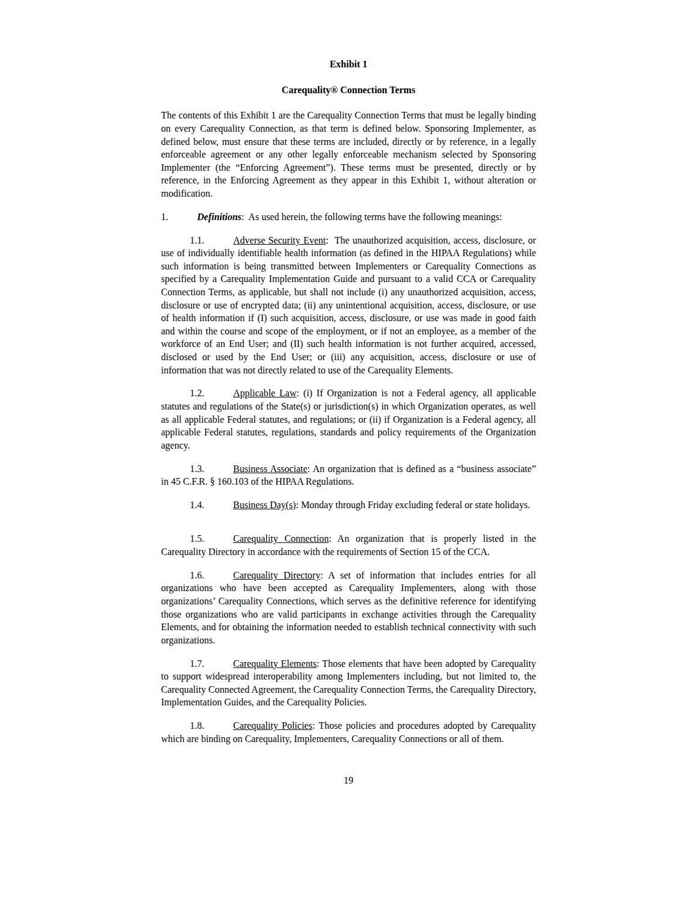Exhibit 1
Carequality® Connection Terms
The contents of this Exhibit 1 are the Carequality Connection Terms that must be legally binding on every Carequality Connection, as that term is defined below. Sponsoring Implementer, as defined below, must ensure that these terms are included, directly or by reference, in a legally enforceable agreement or any other legally enforceable mechanism selected by Sponsoring Implementer (the “Enforcing Agreement”). These terms must be presented, directly or by reference, in the Enforcing Agreement as they appear in this Exhibit 1, without alteration or modification.
1. Definitions: As used herein, the following terms have the following meanings:
1.1. Adverse Security Event: The unauthorized acquisition, access, disclosure, or use of individually identifiable health information (as defined in the HIPAA Regulations) while such information is being transmitted between Implementers or Carequality Connections as specified by a Carequality Implementation Guide and pursuant to a valid CCA or Carequality Connection Terms, as applicable, but shall not include (i) any unauthorized acquisition, access, disclosure or use of encrypted data; (ii) any unintentional acquisition, access, disclosure, or use of health information if (I) such acquisition, access, disclosure, or use was made in good faith and within the course and scope of the employment, or if not an employee, as a member of the workforce of an End User; and (II) such health information is not further acquired, accessed, disclosed or used by the End User; or (iii) any acquisition, access, disclosure or use of information that was not directly related to use of the Carequality Elements.
1.2. Applicable Law: (i) If Organization is not a Federal agency, all applicable statutes and regulations of the State(s) or jurisdiction(s) in which Organization operates, as well as all applicable Federal statutes, and regulations; or (ii) if Organization is a Federal agency, all applicable Federal statutes, regulations, standards and policy requirements of the Organization agency.
1.3. Business Associate: An organization that is defined as a “business associate” in 45 C.F.R. § 160.103 of the HIPAA Regulations.
1.4. Business Day(s): Monday through Friday excluding federal or state holidays.
1.5. Carequality Connection: An organization that is properly listed in the Carequality Directory in accordance with the requirements of Section 15 of the CCA.
1.6. Carequality Directory: A set of information that includes entries for all organizations who have been accepted as Carequality Implementers, along with those organizations’ Carequality Connections, which serves as the definitive reference for identifying those organizations who are valid participants in exchange activities through the Carequality Elements, and for obtaining the information needed to establish technical connectivity with such organizations.
1.7. Carequality Elements: Those elements that have been adopted by Carequality to support widespread interoperability among Implementers including, but not limited to, the Carequality Connected Agreement, the Carequality Connection Terms, the Carequality Directory, Implementation Guides, and the Carequality Policies.
1.8. Carequality Policies: Those policies and procedures adopted by Carequality which are binding on Carequality, Implementers, Carequality Connections or all of them.
19